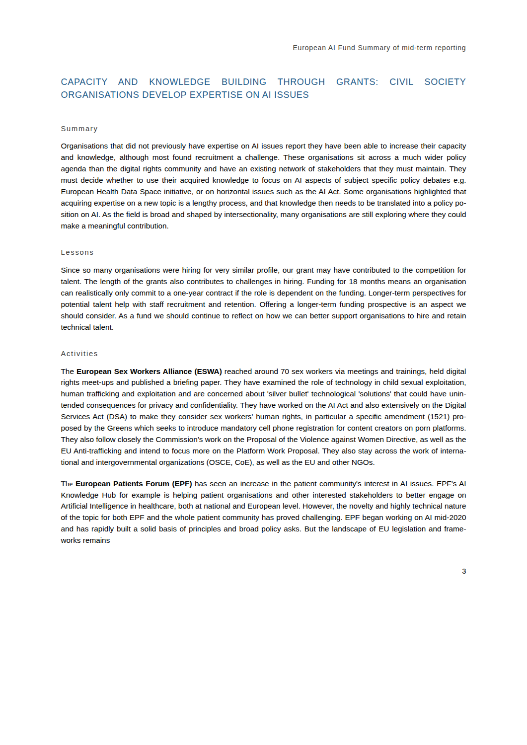European AI Fund Summary of mid-term reporting
Capacity and knowledge building through grants: civil society organisations develop expertise on AI issues
Summary
Organisations that did not previously have expertise on AI issues report they have been able to increase their capacity and knowledge, although most found recruitment a challenge. These organisations sit across a much wider policy agenda than the digital rights community and have an existing network of stakeholders that they must maintain. They must decide whether to use their acquired knowledge to focus on AI aspects of subject specific policy debates e.g. European Health Data Space initiative, or on horizontal issues such as the AI Act. Some organisations highlighted that acquiring expertise on a new topic is a lengthy process, and that knowledge then needs to be translated into a policy position on AI. As the field is broad and shaped by intersectionality, many organisations are still exploring where they could make a meaningful contribution.
Lessons
Since so many organisations were hiring for very similar profile, our grant may have contributed to the competition for talent. The length of the grants also contributes to challenges in hiring. Funding for 18 months means an organisation can realistically only commit to a one-year contract if the role is dependent on the funding. Longer-term perspectives for potential talent help with staff recruitment and retention. Offering a longer-term funding prospective is an aspect we should consider. As a fund we should continue to reflect on how we can better support organisations to hire and retain technical talent.
Activities
The European Sex Workers Alliance (ESWA) reached around 70 sex workers via meetings and trainings, held digital rights meet-ups and published a briefing paper. They have examined the role of technology in child sexual exploitation, human trafficking and exploitation and are concerned about 'silver bullet' technological 'solutions' that could have unintended consequences for privacy and confidentiality. They have worked on the AI Act and also extensively on the Digital Services Act (DSA) to make they consider sex workers' human rights, in particular a specific amendment (1521) proposed by the Greens which seeks to introduce mandatory cell phone registration for content creators on porn platforms. They also follow closely the Commission's work on the Proposal of the Violence against Women Directive, as well as the EU Anti-trafficking and intend to focus more on the Platform Work Proposal. They also stay across the work of international and intergovernmental organizations (OSCE, CoE), as well as the EU and other NGOs.
The European Patients Forum (EPF) has seen an increase in the patient community's interest in AI issues. EPF's AI Knowledge Hub for example is helping patient organisations and other interested stakeholders to better engage on Artificial Intelligence in healthcare, both at national and European level. However, the novelty and highly technical nature of the topic for both EPF and the whole patient community has proved challenging. EPF began working on AI mid-2020 and has rapidly built a solid basis of principles and broad policy asks. But the landscape of EU legislation and frameworks remains
3